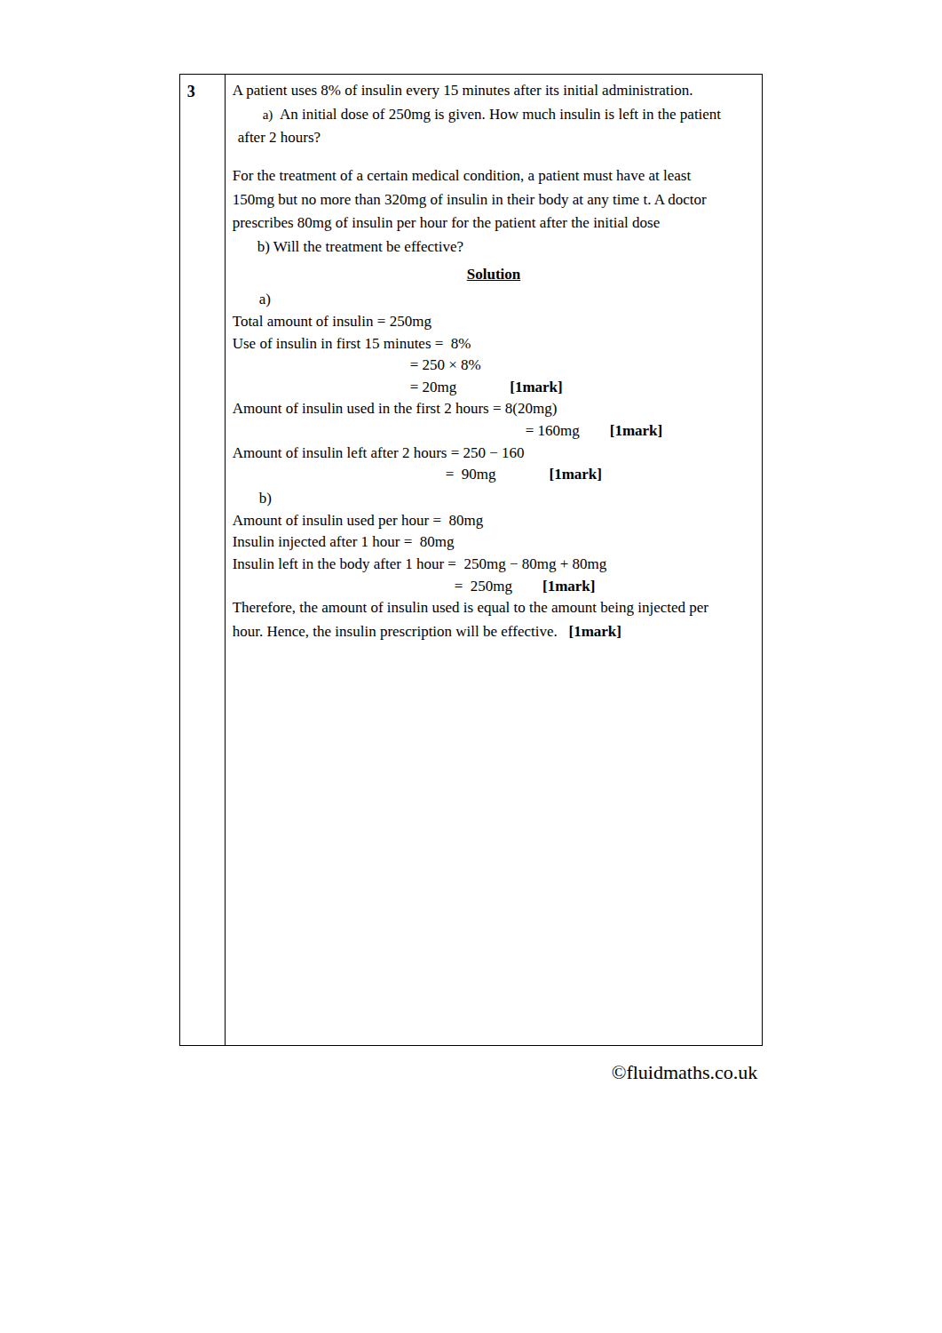| 3 | A patient uses 8% of insulin every 15 minutes after its initial administration. a) An initial dose of 250mg is given. How much insulin is left in the patient after 2 hours? For the treatment of a certain medical condition, a patient must have at least 150mg but no more than 320mg of insulin in their body at any time t. A doctor prescribes 80mg of insulin per hour for the patient after the initial dose b) Will the treatment be effective? Solution a) Total amount of insulin = 250mg Use of insulin in first 15 minutes = 8% = 250 × 8% = 20mg [1mark] Amount of insulin used in the first 2 hours = 8(20mg) = 160mg [1mark] Amount of insulin left after 2 hours = 250 − 160 = 90mg [1mark] b) Amount of insulin used per hour = 80mg Insulin injected after 1 hour = 80mg Insulin left in the body after 1 hour = 250mg − 80mg + 80mg = 250mg [1mark] Therefore, the amount of insulin used is equal to the amount being injected per hour. Hence, the insulin prescription will be effective. [1mark] |
©fluidmaths.co.uk